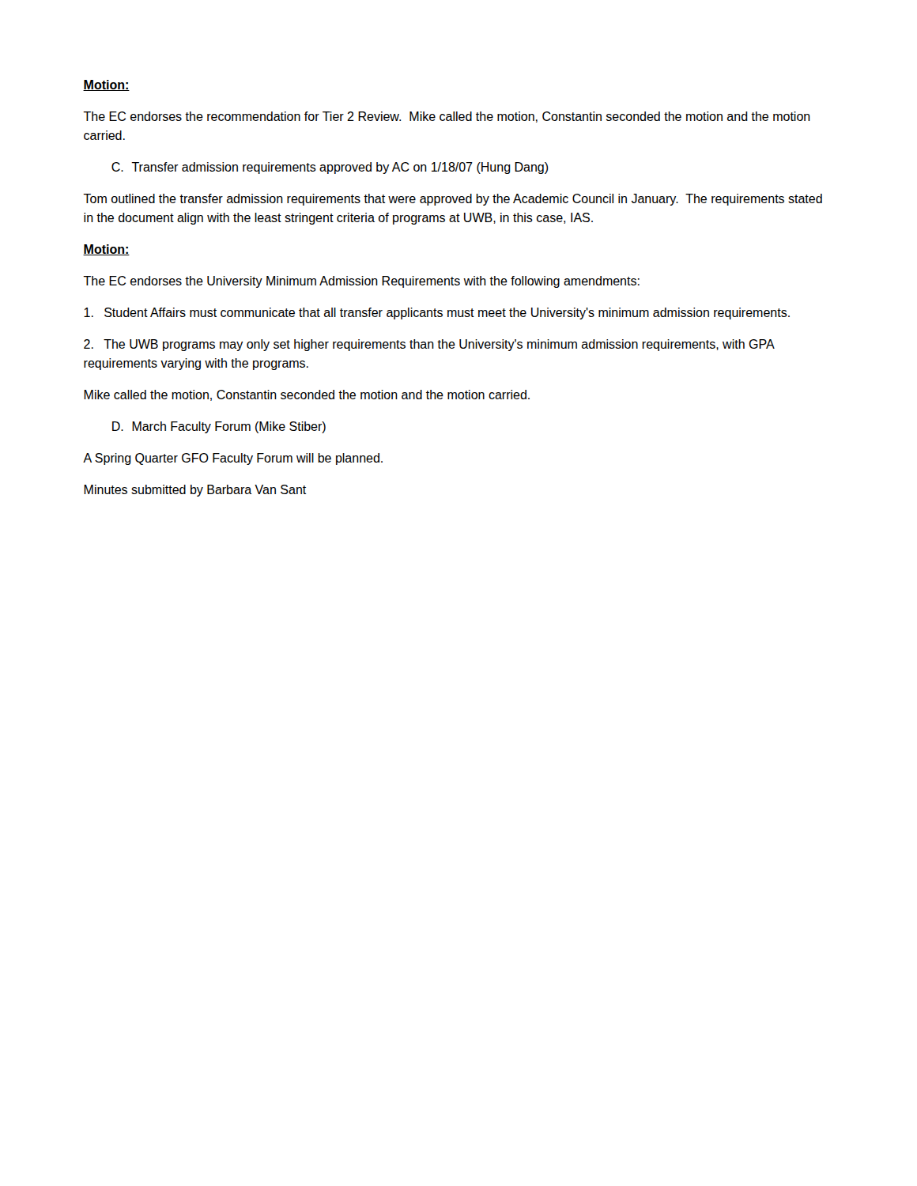Motion:
The EC endorses the recommendation for Tier 2 Review. Mike called the motion, Constantin seconded the motion and the motion carried.
C. Transfer admission requirements approved by AC on 1/18/07 (Hung Dang)
Tom outlined the transfer admission requirements that were approved by the Academic Council in January. The requirements stated in the document align with the least stringent criteria of programs at UWB, in this case, IAS.
Motion:
The EC endorses the University Minimum Admission Requirements with the following amendments:
1. Student Affairs must communicate that all transfer applicants must meet the University's minimum admission requirements.
2. The UWB programs may only set higher requirements than the University's minimum admission requirements, with GPA requirements varying with the programs.
Mike called the motion, Constantin seconded the motion and the motion carried.
D. March Faculty Forum (Mike Stiber)
A Spring Quarter GFO Faculty Forum will be planned.
Minutes submitted by Barbara Van Sant